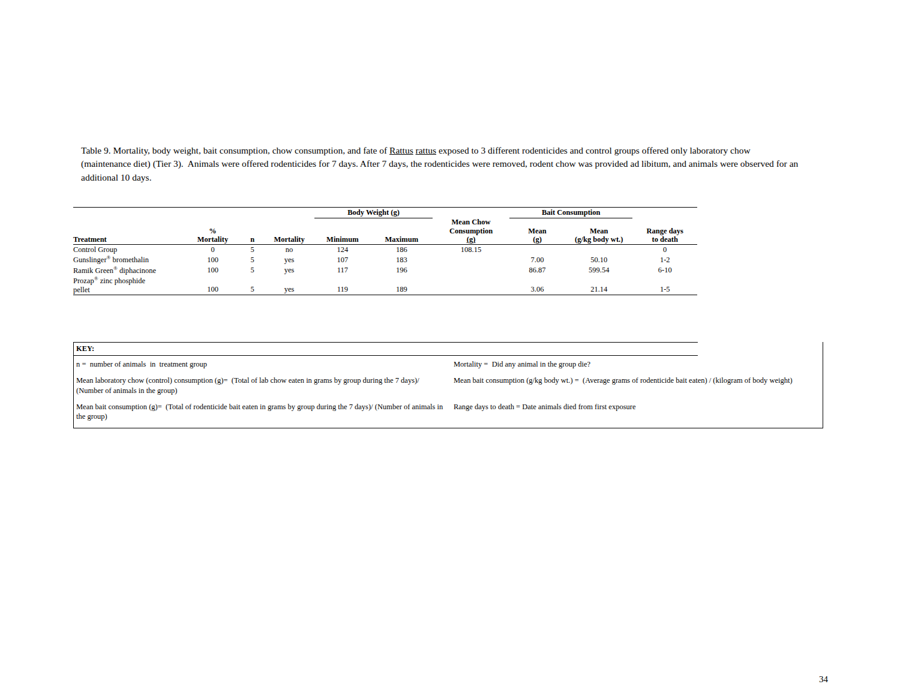Table 9. Mortality, body weight, bait consumption, chow consumption, and fate of Rattus rattus exposed to 3 different rodenticides and control groups offered only laboratory chow (maintenance diet) (Tier 3). Animals were offered rodenticides for 7 days. After 7 days, the rodenticides were removed, rodent chow was provided ad libitum, and animals were observed for an additional 10 days.
| | | | | Body Weight (g) | | Bait Consumption | |
| Treatment | % Mortality | n | Mortality | Minimum | Maximum | Mean Chow Consumption (g) | Mean (g) | Mean (g/kg body wt.) | Range days to death |
| Control Group | 0 | 5 | no | 124 | 186 | 108.15 | | | 0 |
| Gunslinger ® bromethalin | 100 | 5 | yes | 107 | 183 | | 7.00 | 50.10 | 1-2 |
| Ramik Green ® diphacinone | 100 | 5 | yes | 117 | 196 | | 86.87 | 599.54 | 6-10 |
| Prozap ® zinc phosphide pellet | 100 | 5 | yes | 119 | 189 | | 3.06 | 21.14 | 1-5 |
KEY:
n = number of animals in treatment group
Mortality = Did any animal in the group die?
Mean laboratory chow (control) consumption (g)= (Total of lab chow eaten in grams by group during the 7 days)/ (Number of animals in the group)
Mean bait consumption (g/kg body wt.) = (Average grams of rodenticide bait eaten) / (kilogram of body weight)
Mean bait consumption (g)= (Total of rodenticide bait eaten in grams by group during the 7 days)/ (Number of animals in the group)
Range days to death = Date animals died from first exposure
34